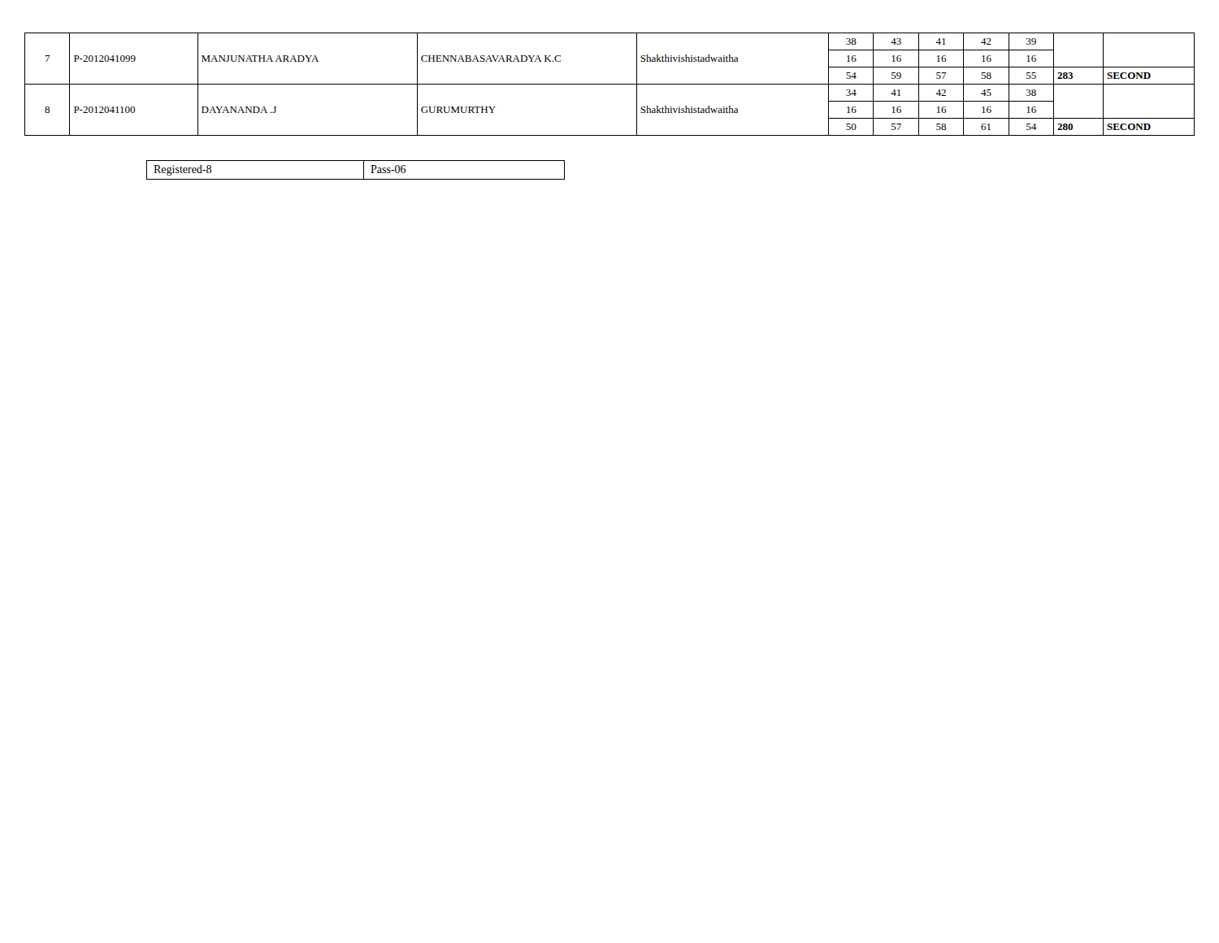| 7 | P-2012041099 | MANJUNATHA ARADYA | CHENNABASAVARADYA K.C | Shakthivishistadwaitha | 38 | 43 | 41 | 42 | 39 | | |
| 16 | 16 | 16 | 16 | 16 |
| 54 | 59 | 57 | 58 | 55 | 283 | SECOND |
| 8 | P-2012041100 | DAYANANDA .J | GURUMURTHY | Shakthivishistadwaitha | 34 | 41 | 42 | 45 | 38 | | |
| 16 | 16 | 16 | 16 | 16 |
| 50 | 57 | 58 | 61 | 54 | 280 | SECOND |
| Registered-8 | Pass-06 |